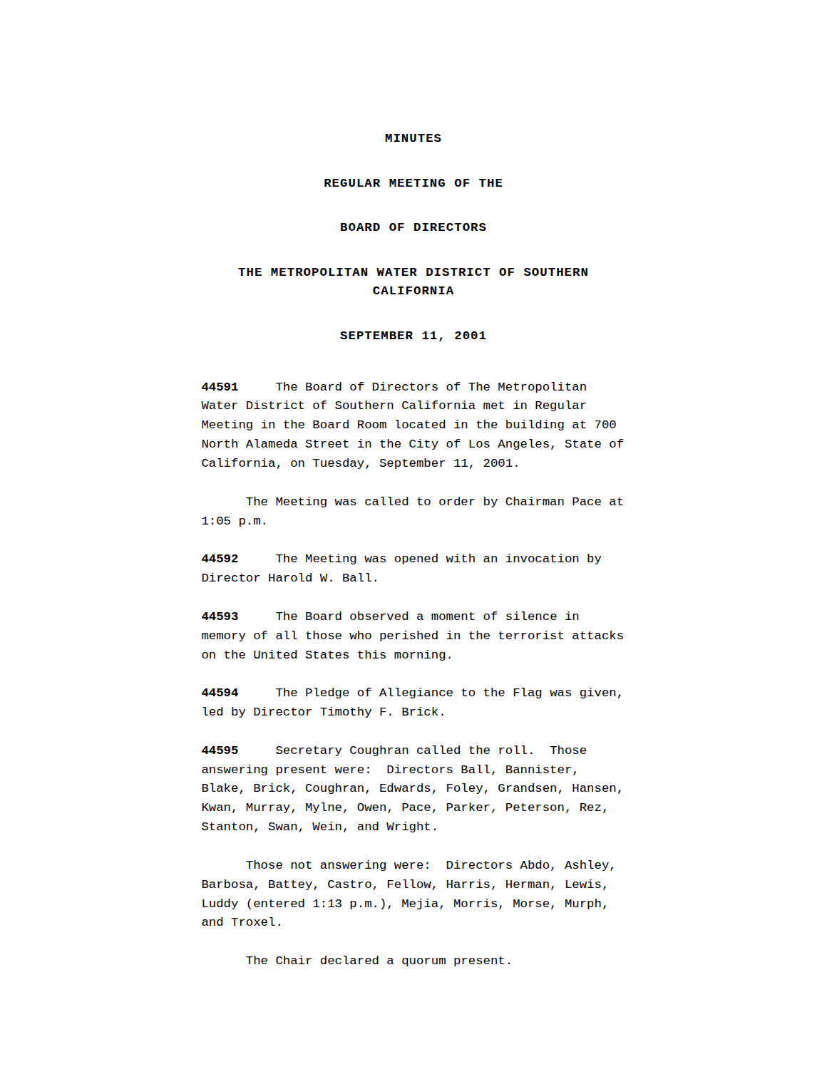MINUTES
REGULAR MEETING OF THE
BOARD OF DIRECTORS
THE METROPOLITAN WATER DISTRICT OF SOUTHERN CALIFORNIA
SEPTEMBER 11, 2001
44591 The Board of Directors of The Metropolitan Water District of Southern California met in Regular Meeting in the Board Room located in the building at 700 North Alameda Street in the City of Los Angeles, State of California, on Tuesday, September 11, 2001.
The Meeting was called to order by Chairman Pace at 1:05 p.m.
44592 The Meeting was opened with an invocation by Director Harold W. Ball.
44593 The Board observed a moment of silence in memory of all those who perished in the terrorist attacks on the United States this morning.
44594 The Pledge of Allegiance to the Flag was given, led by Director Timothy F. Brick.
44595 Secretary Coughran called the roll. Those answering present were: Directors Ball, Bannister, Blake, Brick, Coughran, Edwards, Foley, Grandsen, Hansen, Kwan, Murray, Mylne, Owen, Pace, Parker, Peterson, Rez, Stanton, Swan, Wein, and Wright.
Those not answering were: Directors Abdo, Ashley, Barbosa, Battey, Castro, Fellow, Harris, Herman, Lewis, Luddy (entered 1:13 p.m.), Mejia, Morris, Morse, Murph, and Troxel.
The Chair declared a quorum present.